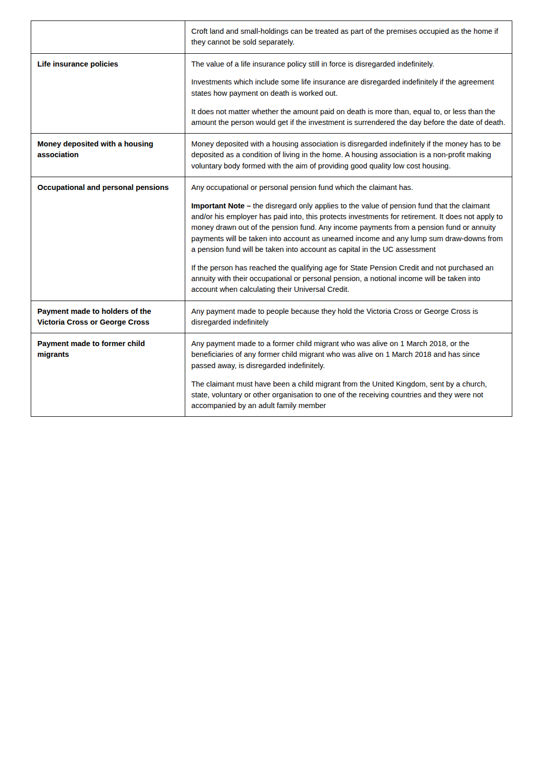| | Croft land and small-holdings can be treated as part of the premises occupied as the home if they cannot be sold separately. |
| Life insurance policies | The value of a life insurance policy still in force is disregarded indefinitely. Investments which include some life insurance are disregarded indefinitely if the agreement states how payment on death is worked out. It does not matter whether the amount paid on death is more than, equal to, or less than the amount the person would get if the investment is surrendered the day before the date of death. |
| Money deposited with a housing association | Money deposited with a housing association is disregarded indefinitely if the money has to be deposited as a condition of living in the home. A housing association is a non-profit making voluntary body formed with the aim of providing good quality low cost housing. |
| Occupational and personal pensions | Any occupational or personal pension fund which the claimant has. Important Note – the disregard only applies to the value of pension fund that the claimant and/or his employer has paid into, this protects investments for retirement. It does not apply to money drawn out of the pension fund. Any income payments from a pension fund or annuity payments will be taken into account as unearned income and any lump sum draw-downs from a pension fund will be taken into account as capital in the UC assessment If the person has reached the qualifying age for State Pension Credit and not purchased an annuity with their occupational or personal pension, a notional income will be taken into account when calculating their Universal Credit. |
| Payment made to holders of the Victoria Cross or George Cross | Any payment made to people because they hold the Victoria Cross or George Cross is disregarded indefinitely |
| Payment made to former child migrants | Any payment made to a former child migrant who was alive on 1 March 2018, or the beneficiaries of any former child migrant who was alive on 1 March 2018 and has since passed away, is disregarded indefinitely. The claimant must have been a child migrant from the United Kingdom, sent by a church, state, voluntary or other organisation to one of the receiving countries and they were not accompanied by an adult family member |